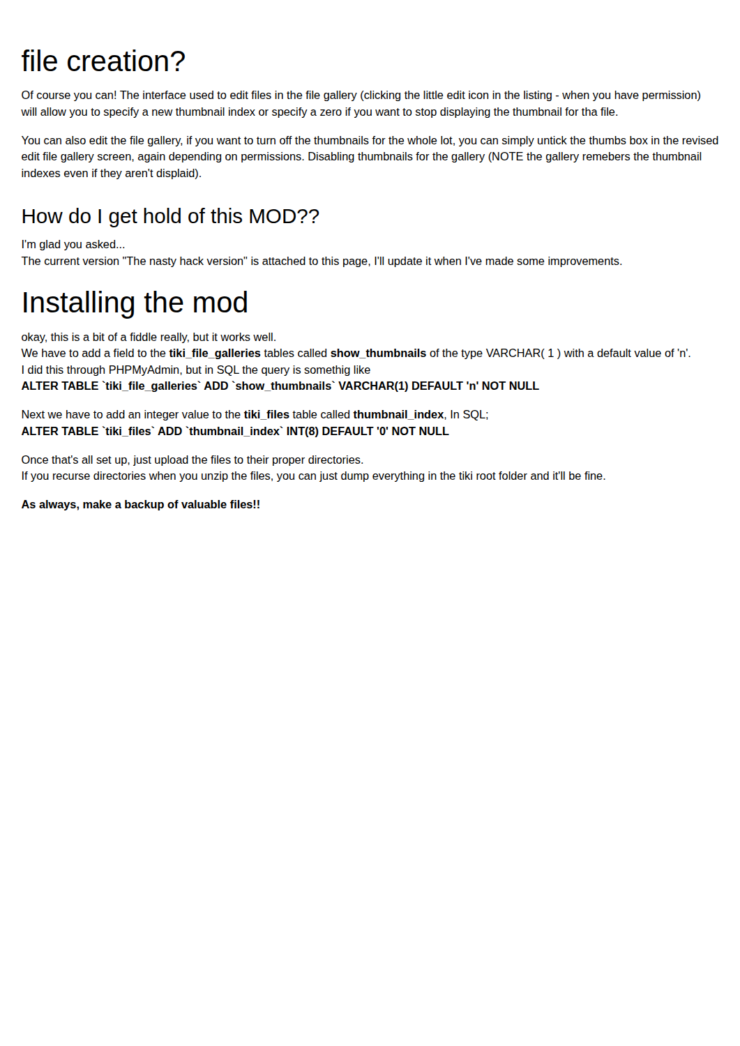file creation?
Of course you can! The interface used to edit files in the file gallery (clicking the little edit icon in the listing - when you have permission) will allow you to specify a new thumbnail index or specify a zero if you want to stop displaying the thumbnail for tha file.
You can also edit the file gallery, if you want to turn off the thumbnails for the whole lot, you can simply untick the thumbs box in the revised edit file gallery screen, again depending on permissions. Disabling thumbnails for the gallery (NOTE the gallery remebers the thumbnail indexes even if they aren't displaid).
How do I get hold of this MOD??
I'm glad you asked...
The current version "The nasty hack version" is attached to this page, I'll update it when I've made some improvements.
Installing the mod
okay, this is a bit of a fiddle really, but it works well.
We have to add a field to the tiki_file_galleries tables called show_thumbnails of the type VARCHAR( 1 ) with a default value of 'n'.
I did this through PHPMyAdmin, but in SQL the query is somethig like
ALTER TABLE `tiki_file_galleries` ADD `show_thumbnails` VARCHAR(1) DEFAULT 'n' NOT NULL
Next we have to add an integer value to the tiki_files table called thumbnail_index, In SQL;
ALTER TABLE `tiki_files` ADD `thumbnail_index` INT(8) DEFAULT '0' NOT NULL
Once that's all set up, just upload the files to their proper directories.
If you recurse directories when you unzip the files, you can just dump everything in the tiki root folder and it'll be fine.
As always, make a backup of valuable files!!